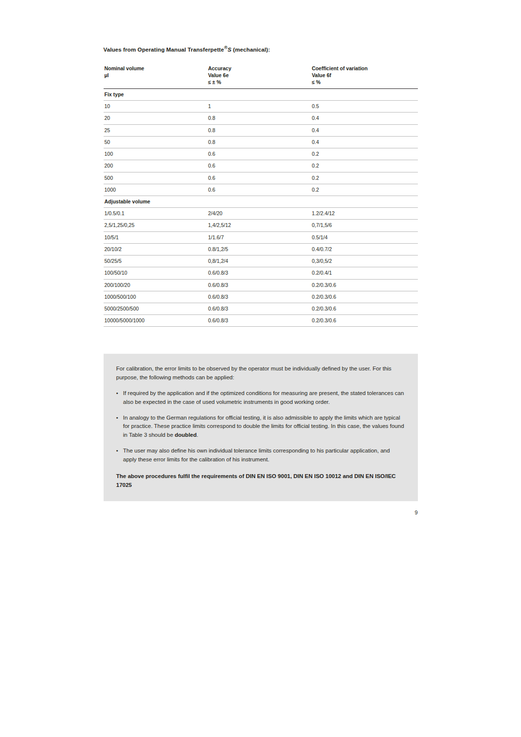Values from Operating Manual Transferpette®S (mechanical):
| Nominal volume µl | Accuracy Value 6e ≤ ± % | Coefficient of variation Value 6f ≤ % |
| --- | --- | --- |
| Fix type | | |
| 10 | 1 | 0.5 |
| 20 | 0.8 | 0.4 |
| 25 | 0.8 | 0.4 |
| 50 | 0.8 | 0.4 |
| 100 | 0.6 | 0.2 |
| 200 | 0.6 | 0.2 |
| 500 | 0.6 | 0.2 |
| 1000 | 0.6 | 0.2 |
| Adjustable volume | | |
| 1/0.5/0.1 | 2/4/20 | 1.2/2.4/12 |
| 2,5/1,25/0,25 | 1,4/2,5/12 | 0,7/1,5/6 |
| 10/5/1 | 1/1.6/7 | 0.5/1/4 |
| 20/10/2 | 0.8/1,2/5 | 0.4/0.7/2 |
| 50/25/5 | 0,8/1,2/4 | 0,3/0,5/2 |
| 100/50/10 | 0.6/0.8/3 | 0.2/0.4/1 |
| 200/100/20 | 0.6/0.8/3 | 0.2/0.3/0.6 |
| 1000/500/100 | 0.6/0.8/3 | 0.2/0.3/0.6 |
| 5000/2500/500 | 0.6/0.8/3 | 0.2/0.3/0.6 |
| 10000/5000/1000 | 0.6/0.8/3 | 0.2/0.3/0.6 |
For calibration, the error limits to be observed by the operator must be individually defined by the user. For this purpose, the following methods can be applied:
If required by the application and if the optimized conditions for measuring are present, the stated tolerances can also be expected in the case of used volumetric instruments in good working order.
In analogy to the German regulations for official testing, it is also admissible to apply the limits which are typical for practice. These practice limits correspond to double the limits for official testing. In this case, the values found in Table 3 should be doubled.
The user may also define his own individual tolerance limits corresponding to his particular application, and apply these error limits for the calibration of his instrument.
The above procedures fulfil the requirements of DIN EN ISO 9001, DIN EN ISO 10012 and DIN EN ISO/IEC 17025
9